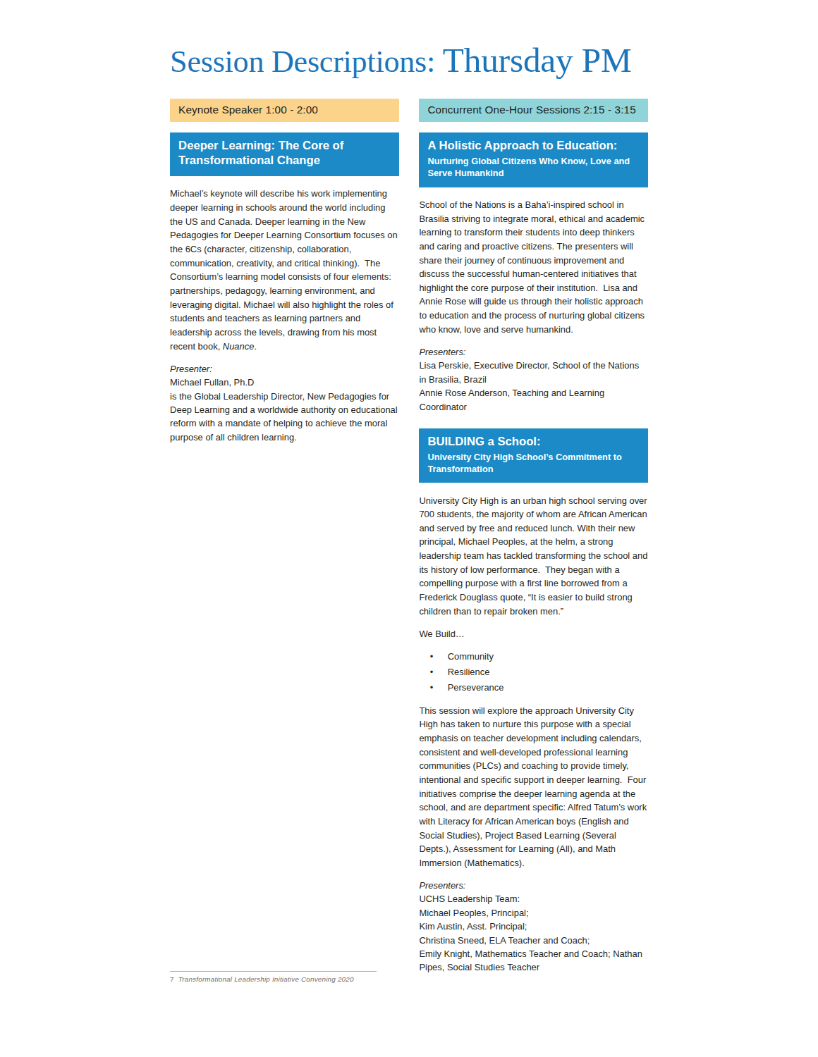Session Descriptions: Thursday PM
Keynote Speaker 1:00 - 2:00
Deeper Learning: The Core of
Transformational Change
Michael’s keynote will describe his work implementing deeper learning in schools around the world including the US and Canada. Deeper learning in the New Pedagogies for Deeper Learning Consortium focuses on the 6Cs (character, citizenship, collaboration, communication, creativity, and critical thinking). The Consortium’s learning model consists of four elements: partnerships, pedagogy, learning environment, and leveraging digital. Michael will also highlight the roles of students and teachers as learning partners and leadership across the levels, drawing from his most recent book, Nuance.
Presenter:
Michael Fullan, Ph.D
is the Global Leadership Director, New Pedagogies for Deep Learning and a worldwide authority on educational reform with a mandate of helping to achieve the moral purpose of all children learning.
Concurrent One-Hour Sessions 2:15 - 3:15
A Holistic Approach to Education:
Nurturing Global Citizens Who Know, Love and Serve Humankind
School of the Nations is a Baha’i-inspired school in Brasilia striving to integrate moral, ethical and academic learning to transform their students into deep thinkers and caring and proactive citizens. The presenters will share their journey of continuous improvement and discuss the successful human-centered initiatives that highlight the core purpose of their institution. Lisa and Annie Rose will guide us through their holistic approach to education and the process of nurturing global citizens who know, love and serve humankind.
Presenters:
Lisa Perskie, Executive Director, School of the Nations in Brasilia, Brazil
Annie Rose Anderson, Teaching and Learning Coordinator
BUILDING a School:
University City High School’s Commitment to Transformation
University City High is an urban high school serving over 700 students, the majority of whom are African American and served by free and reduced lunch. With their new principal, Michael Peoples, at the helm, a strong leadership team has tackled transforming the school and its history of low performance. They began with a compelling purpose with a first line borrowed from a Frederick Douglass quote, “It is easier to build strong children than to repair broken men.”
We Build…
Community
Resilience
Perseverance
This session will explore the approach University City High has taken to nurture this purpose with a special emphasis on teacher development including calendars, consistent and well-developed professional learning communities (PLCs) and coaching to provide timely, intentional and specific support in deeper learning. Four initiatives comprise the deeper learning agenda at the school, and are department specific: Alfred Tatum’s work with Literacy for African American boys (English and Social Studies), Project Based Learning (Several Depts.), Assessment for Learning (All), and Math Immersion (Mathematics).
Presenters:
UCHS Leadership Team:
Michael Peoples, Principal;
Kim Austin, Asst. Principal;
Christina Sneed, ELA Teacher and Coach;
Emily Knight, Mathematics Teacher and Coach; Nathan Pipes, Social Studies Teacher
7 Transformational Leadership Initiative Convening 2020